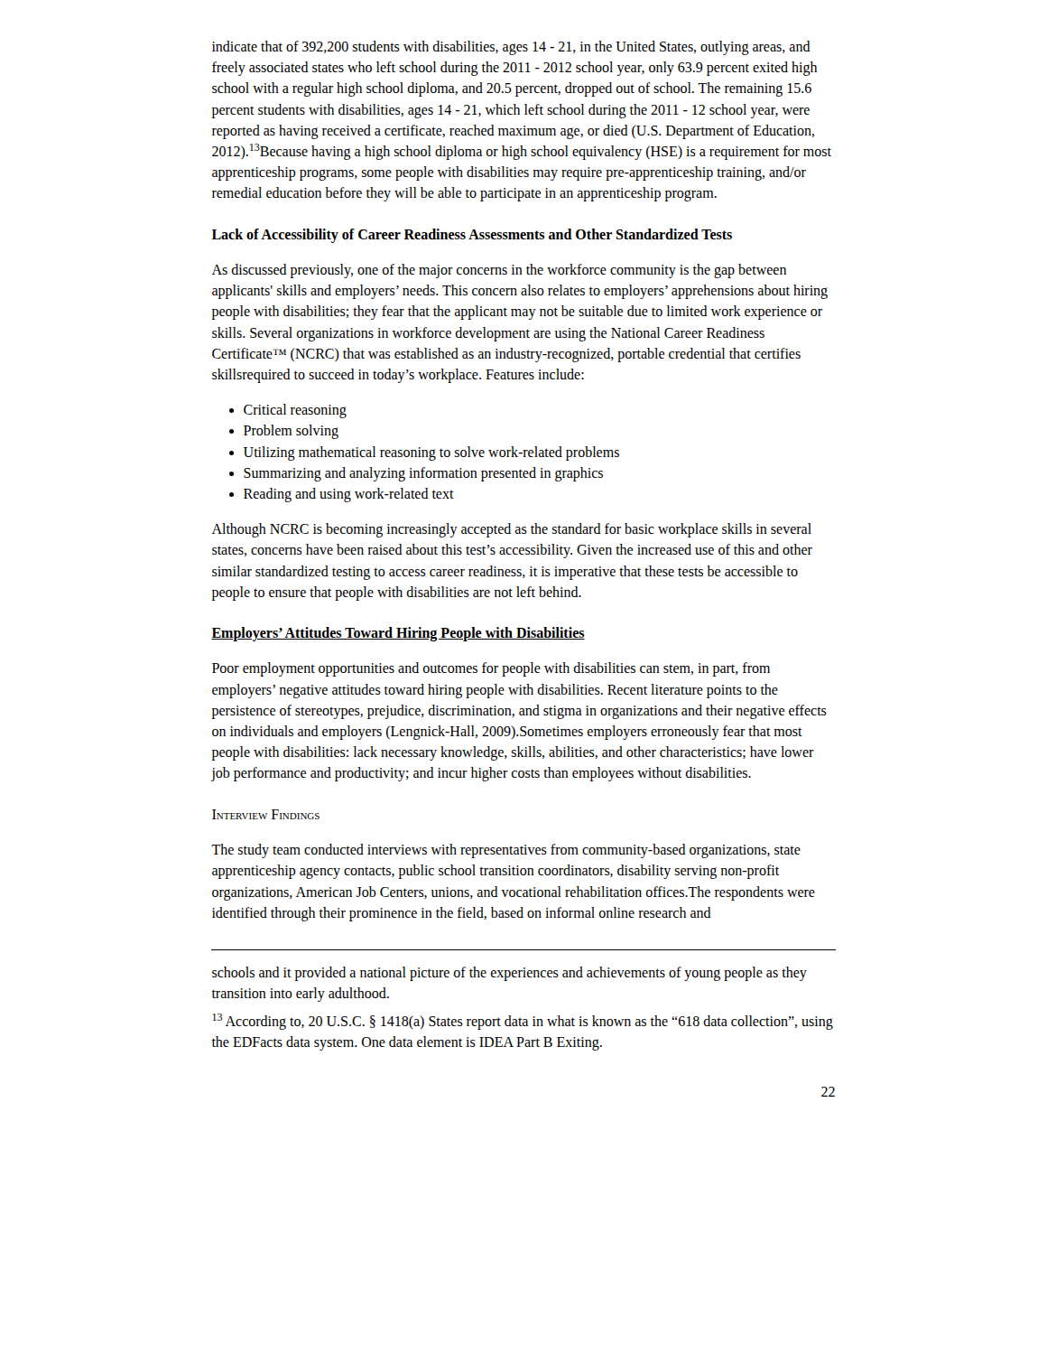indicate that of 392,200 students with disabilities, ages 14 - 21, in the United States, outlying areas, and freely associated states who left school during the 2011 - 2012 school year, only 63.9 percent exited high school with a regular high school diploma, and 20.5 percent, dropped out of school. The remaining 15.6 percent students with disabilities, ages 14 - 21, which left school during the 2011 - 12 school year, were reported as having received a certificate, reached maximum age, or died (U.S. Department of Education, 2012).13Because having a high school diploma or high school equivalency (HSE) is a requirement for most apprenticeship programs, some people with disabilities may require pre-apprenticeship training, and/or remedial education before they will be able to participate in an apprenticeship program.
Lack of Accessibility of Career Readiness Assessments and Other Standardized Tests
As discussed previously, one of the major concerns in the workforce community is the gap between applicants' skills and employers’ needs. This concern also relates to employers’ apprehensions about hiring people with disabilities; they fear that the applicant may not be suitable due to limited work experience or skills. Several organizations in workforce development are using the National Career Readiness Certificate™ (NCRC) that was established as an industry-recognized, portable credential that certifies skillsrequired to succeed in today’s workplace. Features include:
Critical reasoning
Problem solving
Utilizing mathematical reasoning to solve work-related problems
Summarizing and analyzing information presented in graphics
Reading and using work-related text
Although NCRC is becoming increasingly accepted as the standard for basic workplace skills in several states, concerns have been raised about this test’s accessibility. Given the increased use of this and other similar standardized testing to access career readiness, it is imperative that these tests be accessible to people to ensure that people with disabilities are not left behind.
Employers’ Attitudes Toward Hiring People with Disabilities
Poor employment opportunities and outcomes for people with disabilities can stem, in part, from employers’ negative attitudes toward hiring people with disabilities. Recent literature points to the persistence of stereotypes, prejudice, discrimination, and stigma in organizations and their negative effects on individuals and employers (Lengnick-Hall, 2009).Sometimes employers erroneously fear that most people with disabilities: lack necessary knowledge, skills, abilities, and other characteristics; have lower job performance and productivity; and incur higher costs than employees without disabilities.
Interview Findings
The study team conducted interviews with representatives from community-based organizations, state apprenticeship agency contacts, public school transition coordinators, disability serving non-profit organizations, American Job Centers, unions, and vocational rehabilitation offices.The respondents were identified through their prominence in the field, based on informal online research and
schools and it provided a national picture of the experiences and achievements of young people as they transition into early adulthood.
13 According to, 20 U.S.C. § 1418(a) States report data in what is known as the “618 data collection”, using the EDFacts data system. One data element is IDEA Part B Exiting.
22